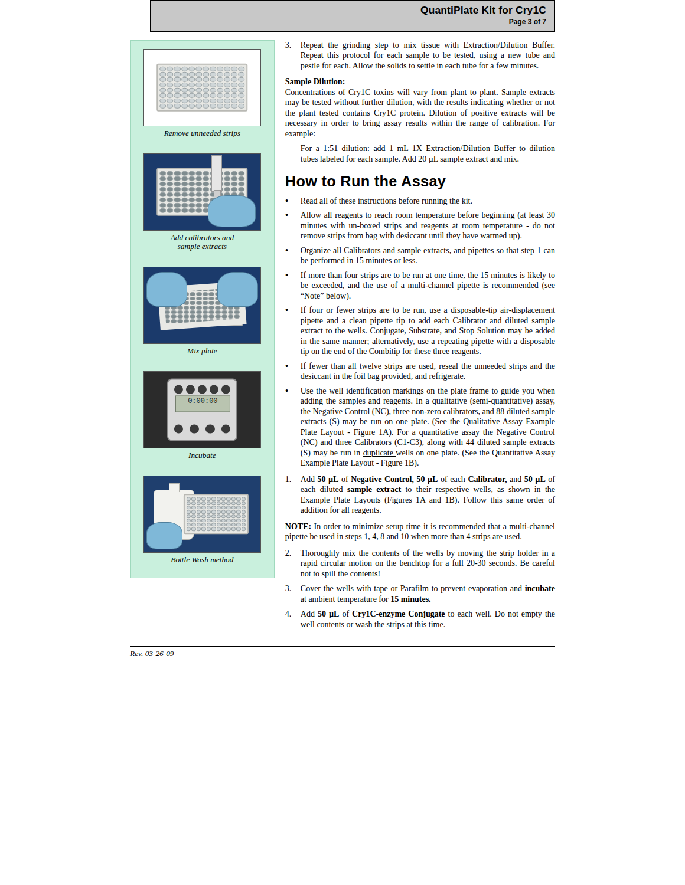QuantiPlate Kit for Cry1C
Page 3 of 7
Remove unneeded strips
Add calibrators and
sample extracts
Mix plate
0:00:00
Incubate
Bottle Wash method
3. Repeat the grinding step to mix tissue with Extraction/Dilution Buffer. Repeat this protocol for each sample to be tested, using a new tube and pestle for each. Allow the solids to settle in each tube for a few minutes.
Sample Dilution:
Concentrations of Cry1C toxins will vary from plant to plant. Sample extracts may be tested without further dilution, with the results indicating whether or not the plant tested contains Cry1C protein. Dilution of positive extracts will be necessary in order to bring assay results within the range of calibration. For example:
For a 1:51 dilution: add 1 mL 1X Extraction/Dilution Buffer to dilution tubes labeled for each sample. Add 20 µL sample extract and mix.
How to Run the Assay
•Read all of these instructions before running the kit.
•Allow all reagents to reach room temperature before beginning (at least 30 minutes with un-boxed strips and reagents at room temperature - do not remove strips from bag with desiccant until they have warmed up).
•Organize all Calibrators and sample extracts, and pipettes so that step 1 can be performed in 15 minutes or less.
•If more than four strips are to be run at one time, the 15 minutes is likely to be exceeded, and the use of a multi-channel pipette is recommended (see “Note” below).
•If four or fewer strips are to be run, use a disposable-tip air-displacement pipette and a clean pipette tip to add each Calibrator and diluted sample extract to the wells. Conjugate, Substrate, and Stop Solution may be added in the same manner; alternatively, use a repeating pipette with a disposable tip on the end of the Combitip for these three reagents.
•If fewer than all twelve strips are used, reseal the unneeded strips and the desiccant in the foil bag provided, and refrigerate.
•Use the well identification markings on the plate frame to guide you when adding the samples and reagents. In a qualitative (semi-quantitative) assay, the Negative Control (NC), three non-zero calibrators, and 88 diluted sample extracts (S) may be run on one plate. (See the Qualitative Assay Example Plate Layout - Figure 1A). For a quantitative assay the Negative Control (NC) and three Calibrators (C1-C3), along with 44 diluted sample extracts (S) may be run in duplicate wells on one plate. (See the Quantitative Assay Example Plate Layout - Figure 1B).
1. Add 50 µL of Negative Control, 50 µL of each Calibrator, and 50 µL of each diluted sample extract to their respective wells, as shown in the Example Plate Layouts (Figures 1A and 1B). Follow this same order of addition for all reagents.
NOTE: In order to minimize setup time it is recommended that a multi-channel pipette be used in steps 1, 4, 8 and 10 when more than 4 strips are used.
2. Thoroughly mix the contents of the wells by moving the strip holder in a rapid circular motion on the benchtop for a full 20-30 seconds. Be careful not to spill the contents!
3. Cover the wells with tape or Parafilm to prevent evaporation and incubate at ambient temperature for 15 minutes.
4. Add 50 µL of Cry1C-enzyme Conjugate to each well. Do not empty the well contents or wash the strips at this time.
Rev. 03-26-09